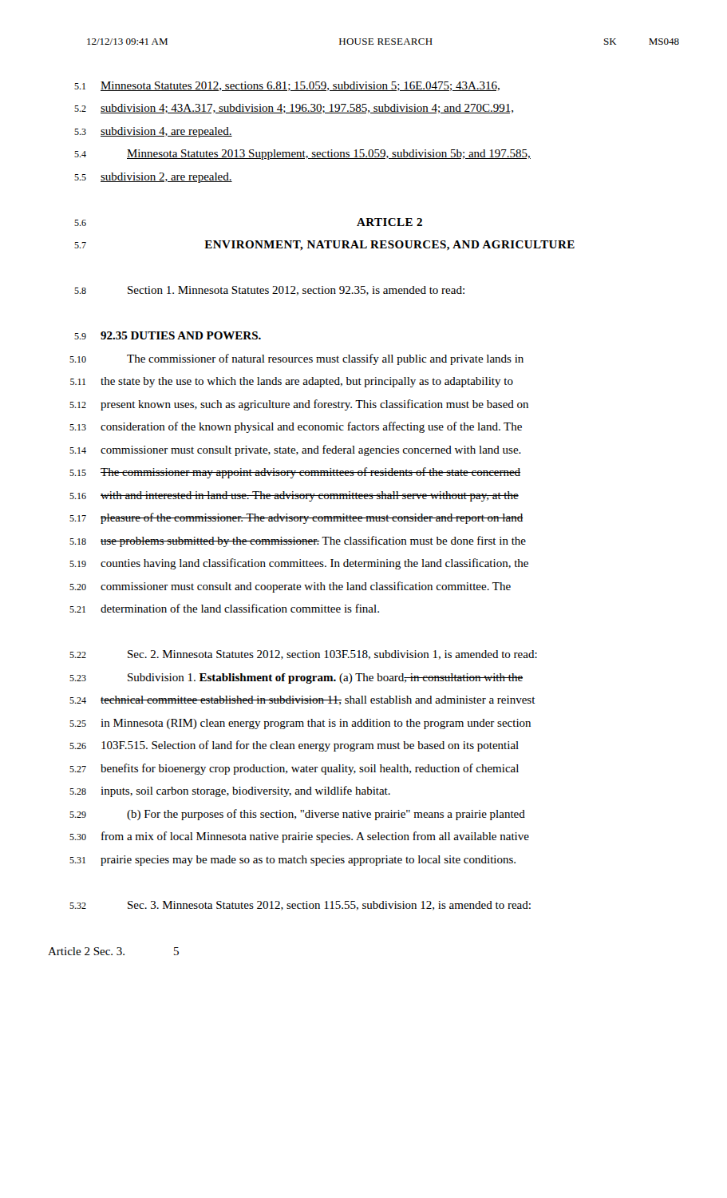12/12/13 09:41 AM HOUSE RESEARCH SK MS048
5.1 Minnesota Statutes 2012, sections 6.81; 15.059, subdivision 5; 16E.0475; 43A.316,
5.2 subdivision 4; 43A.317, subdivision 4; 196.30; 197.585, subdivision 4; and 270C.991,
5.3 subdivision 4, are repealed.
5.4 Minnesota Statutes 2013 Supplement, sections 15.059, subdivision 5b; and 197.585,
5.5 subdivision 2, are repealed.
5.6
ARTICLE 2
5.7
ENVIRONMENT, NATURAL RESOURCES, AND AGRICULTURE
5.8 Section 1. Minnesota Statutes 2012, section 92.35, is amended to read:
5.992.35 DUTIES AND POWERS.
5.10 The commissioner of natural resources must classify all public and private lands in
5.11 the state by the use to which the lands are adapted, but principally as to adaptability to
5.12 present known uses, such as agriculture and forestry. This classification must be based on
5.13 consideration of the known physical and economic factors affecting use of the land. The
5.14 commissioner must consult private, state, and federal agencies concerned with land use.
5.15 The commissioner may appoint advisory committees of residents of the state concerned
5.16 with and interested in land use. The advisory committees shall serve without pay, at the
5.17 pleasure of the commissioner. The advisory committee must consider and report on land
5.18 use problems submitted by the commissioner. The classification must be done first in the
5.19 counties having land classification committees. In determining the land classification, the
5.20 commissioner must consult and cooperate with the land classification committee. The
5.21 determination of the land classification committee is final.
5.22 Sec. 2. Minnesota Statutes 2012, section 103F.518, subdivision 1, is amended to read:
5.23 Subdivision 1. Establishment of program. (a) The board, in consultation with the
5.24 technical committee established in subdivision 11, shall establish and administer a reinvest
5.25 in Minnesota (RIM) clean energy program that is in addition to the program under section
5.26103F.515. Selection of land for the clean energy program must be based on its potential
5.27 benefits for bioenergy crop production, water quality, soil health, reduction of chemical
5.28 inputs, soil carbon storage, biodiversity, and wildlife habitat.
5.29(b) For the purposes of this section, "diverse native prairie" means a prairie planted
5.30 from a mix of local Minnesota native prairie species. A selection from all available native
5.31 prairie species may be made so as to match species appropriate to local site conditions.
5.32 Sec. 3. Minnesota Statutes 2012, section 115.55, subdivision 12, is amended to read:
Article 2 Sec. 3. 5